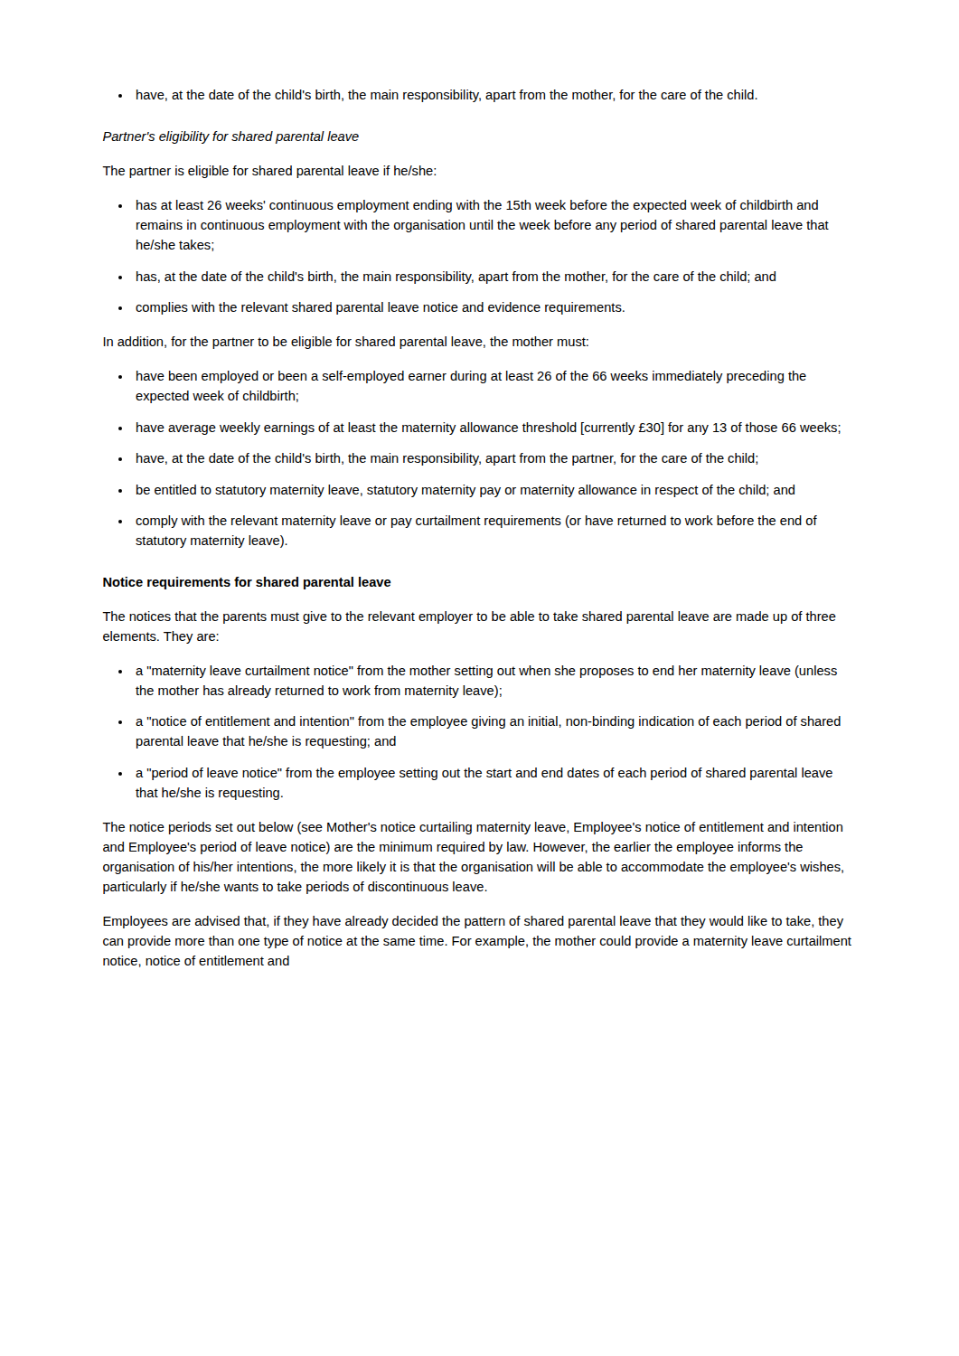have, at the date of the child's birth, the main responsibility, apart from the mother, for the care of the child.
Partner's eligibility for shared parental leave
The partner is eligible for shared parental leave if he/she:
has at least 26 weeks' continuous employment ending with the 15th week before the expected week of childbirth and remains in continuous employment with the organisation until the week before any period of shared parental leave that he/she takes;
has, at the date of the child's birth, the main responsibility, apart from the mother, for the care of the child; and
complies with the relevant shared parental leave notice and evidence requirements.
In addition, for the partner to be eligible for shared parental leave, the mother must:
have been employed or been a self-employed earner during at least 26 of the 66 weeks immediately preceding the expected week of childbirth;
have average weekly earnings of at least the maternity allowance threshold [currently £30] for any 13 of those 66 weeks;
have, at the date of the child's birth, the main responsibility, apart from the partner, for the care of the child;
be entitled to statutory maternity leave, statutory maternity pay or maternity allowance in respect of the child; and
comply with the relevant maternity leave or pay curtailment requirements (or have returned to work before the end of statutory maternity leave).
Notice requirements for shared parental leave
The notices that the parents must give to the relevant employer to be able to take shared parental leave are made up of three elements. They are:
a "maternity leave curtailment notice" from the mother setting out when she proposes to end her maternity leave (unless the mother has already returned to work from maternity leave);
a "notice of entitlement and intention" from the employee giving an initial, non-binding indication of each period of shared parental leave that he/she is requesting; and
a "period of leave notice" from the employee setting out the start and end dates of each period of shared parental leave that he/she is requesting.
The notice periods set out below (see Mother's notice curtailing maternity leave, Employee's notice of entitlement and intention and Employee's period of leave notice) are the minimum required by law. However, the earlier the employee informs the organisation of his/her intentions, the more likely it is that the organisation will be able to accommodate the employee's wishes, particularly if he/she wants to take periods of discontinuous leave.
Employees are advised that, if they have already decided the pattern of shared parental leave that they would like to take, they can provide more than one type of notice at the same time. For example, the mother could provide a maternity leave curtailment notice, notice of entitlement and